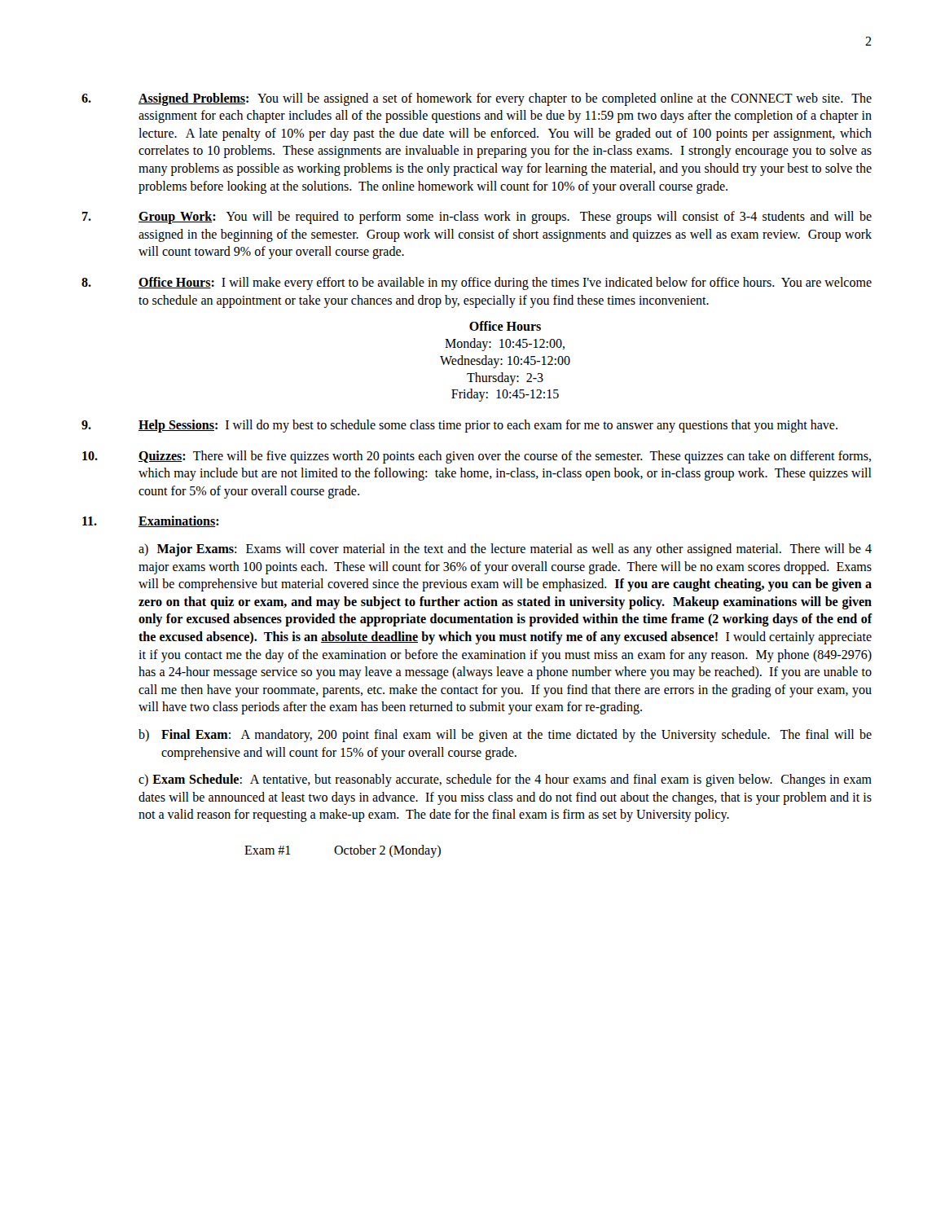2
6.
Assigned Problems: You will be assigned a set of homework for every chapter to be completed online at the CONNECT web site. The assignment for each chapter includes all of the possible questions and will be due by 11:59 pm two days after the completion of a chapter in lecture. A late penalty of 10% per day past the due date will be enforced. You will be graded out of 100 points per assignment, which correlates to 10 problems. These assignments are invaluable in preparing you for the in-class exams. I strongly encourage you to solve as many problems as possible as working problems is the only practical way for learning the material, and you should try your best to solve the problems before looking at the solutions. The online homework will count for 10% of your overall course grade.
7.
Group Work: You will be required to perform some in-class work in groups. These groups will consist of 3-4 students and will be assigned in the beginning of the semester. Group work will consist of short assignments and quizzes as well as exam review. Group work will count toward 9% of your overall course grade.
8.
Office Hours: I will make every effort to be available in my office during the times I've indicated below for office hours. You are welcome to schedule an appointment or take your chances and drop by, especially if you find these times inconvenient.
Office Hours
Monday: 10:45-12:00,
Wednesday: 10:45-12:00
Thursday: 2-3
Friday: 10:45-12:15
9.
Help Sessions: I will do my best to schedule some class time prior to each exam for me to answer any questions that you might have.
10.
Quizzes: There will be five quizzes worth 20 points each given over the course of the semester. These quizzes can take on different forms, which may include but are not limited to the following: take home, in-class, in-class open book, or in-class group work. These quizzes will count for 5% of your overall course grade.
11.
Examinations:
a) Major Exams: Exams will cover material in the text and the lecture material as well as any other assigned material. There will be 4 major exams worth 100 points each. These will count for 36% of your overall course grade. There will be no exam scores dropped. Exams will be comprehensive but material covered since the previous exam will be emphasized. If you are caught cheating, you can be given a zero on that quiz or exam, and may be subject to further action as stated in university policy. Makeup examinations will be given only for excused absences provided the appropriate documentation is provided within the time frame (2 working days of the end of the excused absence). This is an absolute deadline by which you must notify me of any excused absence! I would certainly appreciate it if you contact me the day of the examination or before the examination if you must miss an exam for any reason. My phone (849-2976) has a 24-hour message service so you may leave a message (always leave a phone number where you may be reached). If you are unable to call me then have your roommate, parents, etc. make the contact for you. If you find that there are errors in the grading of your exam, you will have two class periods after the exam has been returned to submit your exam for re-grading.
b)
Final Exam: A mandatory, 200 point final exam will be given at the time dictated by the University schedule. The final will be comprehensive and will count for 15% of your overall course grade.
c) Exam Schedule: A tentative, but reasonably accurate, schedule for the 4 hour exams and final exam is given below. Changes in exam dates will be announced at least two days in advance. If you miss class and do not find out about the changes, that is your problem and it is not a valid reason for requesting a make-up exam. The date for the final exam is firm as set by University policy.
Exam #1
October 2 (Monday)